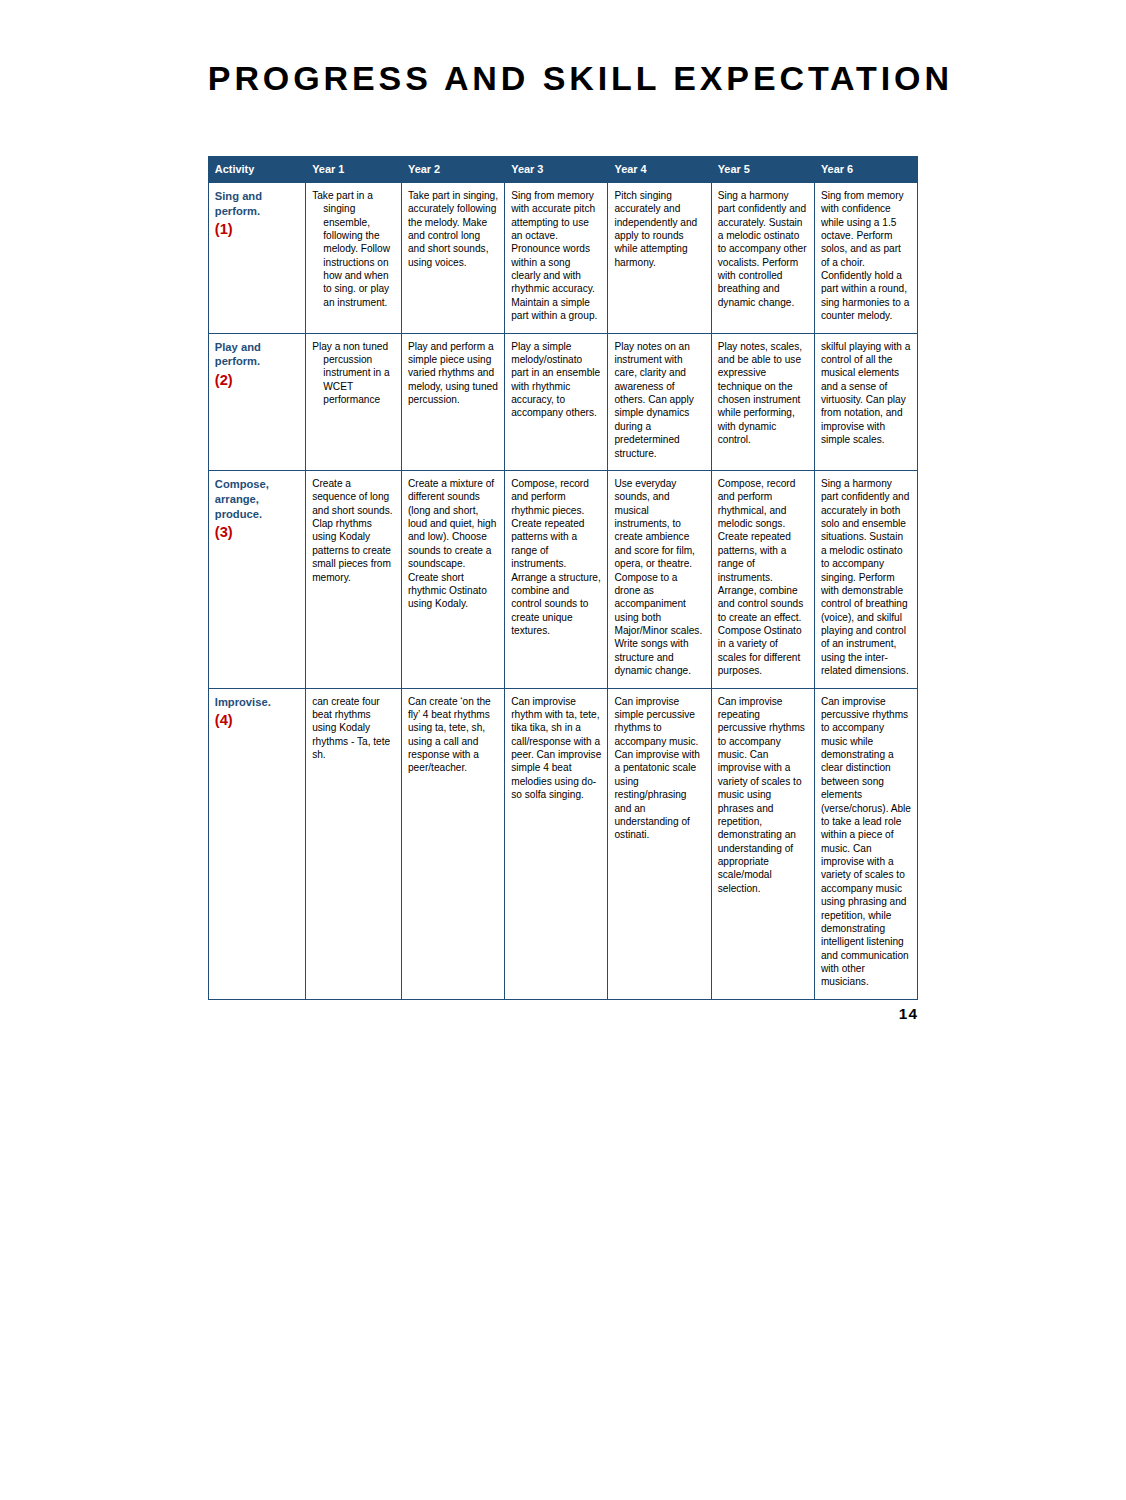PROGRESS AND SKILL EXPECTATION
| Activity | Year 1 | Year 2 | Year 3 | Year 4 | Year 5 | Year 6 |
| --- | --- | --- | --- | --- | --- | --- |
| Sing and perform. (1) | Take part in a singing ensemble, following the melody. Follow instructions on how and when to sing. or play an instrument. | Take part in singing, accurately following the melody. Make and control long and short sounds, using voices. | Sing from memory with accurate pitch attempting to use an octave. Pronounce words within a song clearly and with rhythmic accuracy. Maintain a simple part within a group. | Pitch singing accurately and independently and apply to rounds while attempting harmony. | Sing a harmony part confidently and accurately. Sustain a melodic ostinato to accompany other vocalists. Perform with controlled breathing and dynamic change. | Sing from memory with confidence while using a 1.5 octave. Perform solos, and as part of a choir. Confidently hold a part within a round, sing harmonies to a counter melody. |
| Play and perform. (2) | Play a non tuned percussion instrument in a WCET performance | Play and perform a simple piece using varied rhythms and melody, using tuned percussion. | Play a simple melody/ostinato part in an ensemble with rhythmic accuracy, to accompany others. | Play notes on an instrument with care, clarity and awareness of others. Can apply simple dynamics during a predetermined structure. | Play notes, scales, and be able to use expressive technique on the chosen instrument while performing, with dynamic control. | skilful playing with a control of all the musical elements and a sense of virtuosity. Can play from notation, and improvise with simple scales. |
| Compose, arrange, produce. (3) | Create a sequence of long and short sounds. Clap rhythms using Kodaly patterns to create small pieces from memory. | Create a mixture of different sounds (long and short, loud and quiet, high and low). Choose sounds to create a soundscape. Create short rhythmic Ostinato using Kodaly. | Compose, record and perform rhythmic pieces. Create repeated patterns with a range of instruments. Arrange a structure, combine and control sounds to create unique textures. | Use everyday sounds, and musical instruments, to create ambience and score for film, opera, or theatre. Compose to a drone as accompaniment using both Major/Minor scales. Write songs with structure and dynamic change. | Compose, record and perform rhythmical, and melodic songs. Create repeated patterns, with a range of instruments. Arrange, combine and control sounds to create an effect. Compose Ostinato in a variety of scales for different purposes. | Sing a harmony part confidently and accurately in both solo and ensemble situations. Sustain a melodic ostinato to accompany singing. Perform with demonstrable control of breathing (voice), and skilful playing and control of an instrument, using the inter-related dimensions. |
| Improvise. (4) | can create four beat rhythms using Kodaly rhythms - Ta, tete sh. | Can create ‘on the fly’ 4 beat rhythms using ta, tete, sh, using a call and response with a peer/teacher. | Can improvise rhythm with ta, tete, tika tika, sh in a call/response with a peer. Can improvise simple 4 beat melodies using do-so solfa singing. | Can improvise simple percussive rhythms to accompany music. Can improvise with a pentatonic scale using resting/phrasing and an understanding of ostinati. | Can improvise repeating percussive rhythms to accompany music. Can improvise with a variety of scales to music using phrases and repetition, demonstrating an understanding of appropriate scale/modal selection. | Can improvise percussive rhythms to accompany music while demonstrating a clear distinction between song elements (verse/chorus). Able to take a lead role within a piece of music. Can improvise with a variety of scales to accompany music using phrasing and repetition, while demonstrating intelligent listening and communication with other musicians. |
14